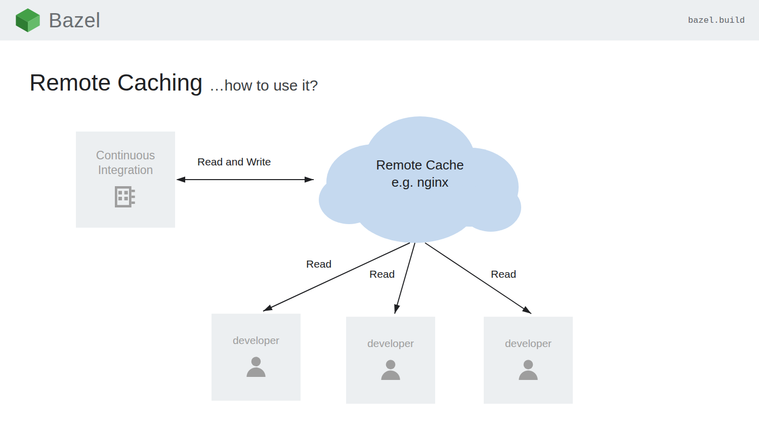Bazel
bazel.build
Remote Caching …how to use it?
Remote Cache
e.g. nginx
Continuous
Integration
developer
developer
developer
Read and Write
Read
Read
Read